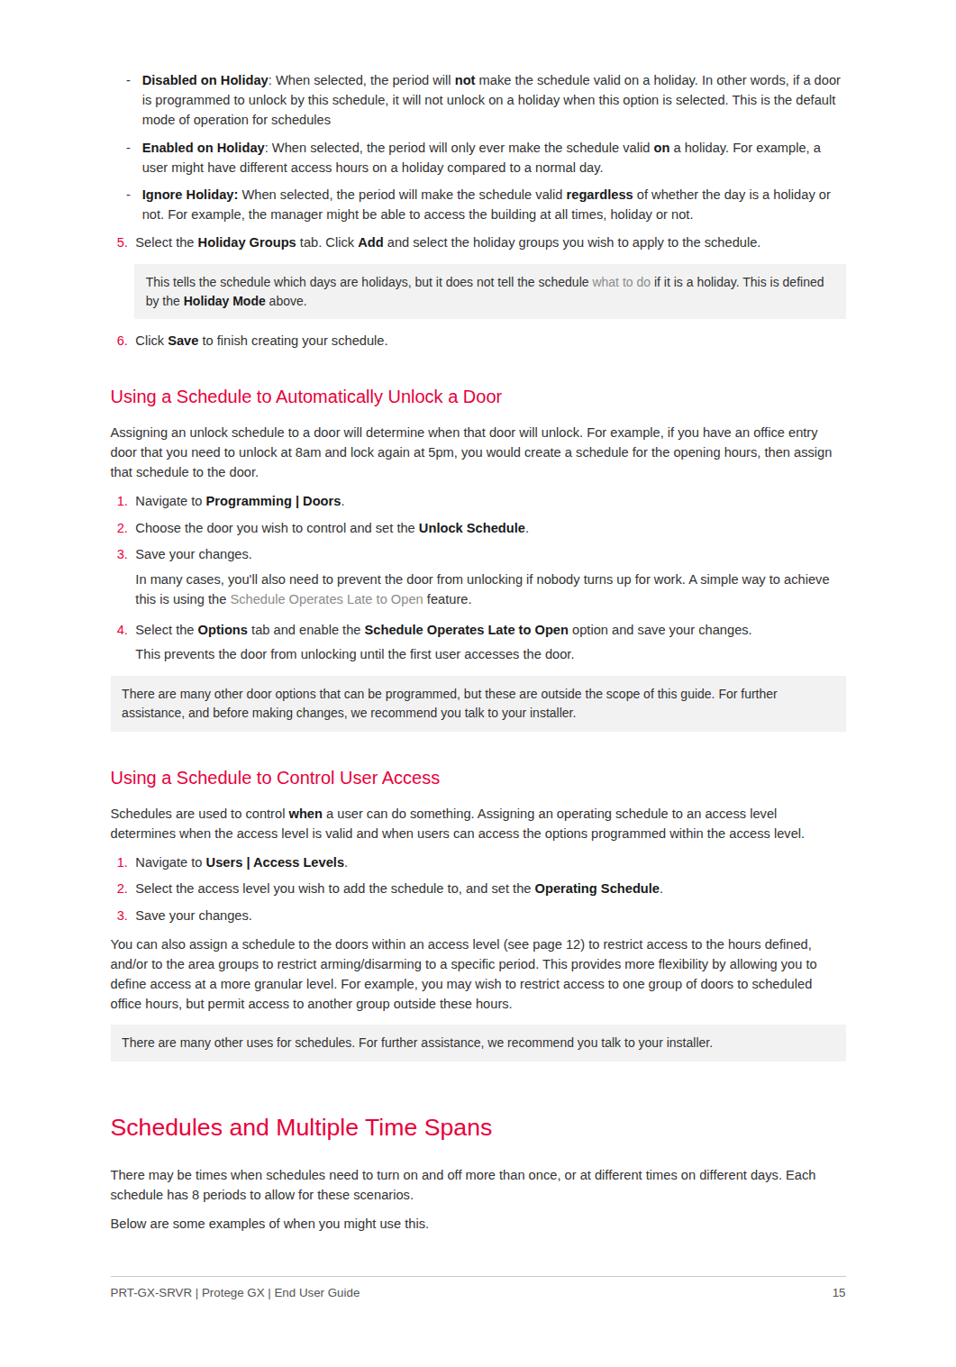Disabled on Holiday: When selected, the period will not make the schedule valid on a holiday. In other words, if a door is programmed to unlock by this schedule, it will not unlock on a holiday when this option is selected. This is the default mode of operation for schedules
Enabled on Holiday: When selected, the period will only ever make the schedule valid on a holiday. For example, a user might have different access hours on a holiday compared to a normal day.
Ignore Holiday: When selected, the period will make the schedule valid regardless of whether the day is a holiday or not. For example, the manager might be able to access the building at all times, holiday or not.
Select the Holiday Groups tab. Click Add and select the holiday groups you wish to apply to the schedule.
This tells the schedule which days are holidays, but it does not tell the schedule what to do if it is a holiday. This is defined by the Holiday Mode above.
Click Save to finish creating your schedule.
Using a Schedule to Automatically Unlock a Door
Assigning an unlock schedule to a door will determine when that door will unlock. For example, if you have an office entry door that you need to unlock at 8am and lock again at 5pm, you would create a schedule for the opening hours, then assign that schedule to the door.
Navigate to Programming | Doors.
Choose the door you wish to control and set the Unlock Schedule.
Save your changes.
In many cases, you'll also need to prevent the door from unlocking if nobody turns up for work. A simple way to achieve this is using the Schedule Operates Late to Open feature.
Select the Options tab and enable the Schedule Operates Late to Open option and save your changes.
This prevents the door from unlocking until the first user accesses the door.
There are many other door options that can be programmed, but these are outside the scope of this guide. For further assistance, and before making changes, we recommend you talk to your installer.
Using a Schedule to Control User Access
Schedules are used to control when a user can do something. Assigning an operating schedule to an access level determines when the access level is valid and when users can access the options programmed within the access level.
Navigate to Users | Access Levels.
Select the access level you wish to add the schedule to, and set the Operating Schedule.
Save your changes.
You can also assign a schedule to the doors within an access level (see page 12) to restrict access to the hours defined, and/or to the area groups to restrict arming/disarming to a specific period. This provides more flexibility by allowing you to define access at a more granular level. For example, you may wish to restrict access to one group of doors to scheduled office hours, but permit access to another group outside these hours.
There are many other uses for schedules. For further assistance, we recommend you talk to your installer.
Schedules and Multiple Time Spans
There may be times when schedules need to turn on and off more than once, or at different times on different days. Each schedule has 8 periods to allow for these scenarios.
Below are some examples of when you might use this.
PRT-GX-SRVR | Protege GX | End User Guide 15